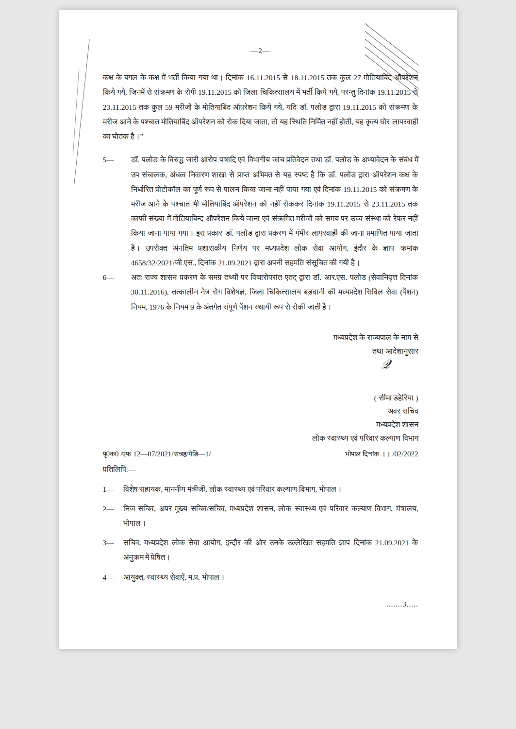—2—
कक्ष के बगल के कक्ष में भर्ती किया गया था। दिनांक 16.11.2015 से 18.11.2015 तक कुल 27 मोतियाबिंद ऑपरेशन किये गये, जिनमें से संक्रमण के रोगी 19.11.2015 को जिला चिकित्सालय में भर्ती किये गये, परन्तु दिनांक 19.11.2015 से 23.11.2015 तक कुल 59 मरीजों के मोतियाबिंद ऑपरेशन किये गये, यदि डॉ. पलोड द्वारा 19.11.2015 को संक्रमण के मरीज आने के पश्चात मोतियाबिंद ऑपरेशन को रोक दिया जाता, तो यह स्थिति निर्मित नहीं होती, यह कृत्य घोर लापरवाही का घोतक है।”
5—
डॉ. पलोड के विरुद्ध जारी आरोप पत्रादि एवं विभागीय जांच प्रतिवेदन तथा डॉ. पलोड के अभ्यावेदन के संबंध में उप संचालक, अंधत्व निवारण शाखा से प्राप्त अभिमत से यह स्पष्ट है कि डॉ. पलोड द्वारा ऑपरेशन कक्ष के निर्धारित प्रोटोकॉल का पूर्ण रूप से पालन किया जाना नहीं पाया गया एवं दिनांक 19.11.2015 को संक्रमण के मरीज आने के पश्चात भी मोतियाबिंद ऑपरेशन को नहीं रोककर दिनांक 19.11.2015 से 23.11.2015 तक काफी संख्या में मोतियाबिन्द ऑपरेशन किये जाना एवं संक्रमित मरीजों को समय पर उच्च संस्था को रेफर नहीं किया जाना पाया गया। इस प्रकार डॉ. पलोड द्वारा प्रकरण में गंभीर लापरवाही की जाना प्रमाणित पाया जाता है। उपरोक्त अंनतिम प्रशासकीय निर्णय पर मध्यप्रदेश लोक सेवा आयोग, इंदौर के ज्ञाप क्रमांक 4658/32/2021/जी.एस., दिनांक 21.09.2021 द्वारा अपनी सहमति संसूचित की गयी है।
6—
अतः राज्य शासन प्रकरण के समग्र तथ्यों पर विचारोपरांत एतद् द्वारा डॉ. आर.एस. पलोड (सेवानिवृत्त दिनांक 30.11.2016), तत्कालीन नेत्र रोग विशेषज्ञ, जिला चिकित्सालय बड़वानी की मध्यप्रदेश सिविल सेवा (पेंशन) नियम, 1976 के नियम 9 के अंतर्गत संपूर्ण पेंशन स्थायी रूप से रोकी जाती है।
मध्यप्रदेश के राज्यपाल के नाम से
तथा आदेशानुसार
𝒬
( सीमा डहेरिया )
अवर सचिव
मध्यप्रदेश शासन
लोक स्वास्थ्य एवं परिवार कल्याण विभाग
पृ0क0 /एफ 12—07/2021/सत्रह/मेडि—1/
भोपाल दिनांक ।। /02/2022
प्रतिलिपि:—
1—विशेष सहायक, माननीय मंत्रीजी, लोक स्वास्थ्य एवं परिवार कल्याण विभाग, भोपाल।
2—निज सचिव, अपर मुख्य सचिव/सचिव, मध्यप्रदेश शासन, लोक स्वास्थ्य एवं परिवार कल्याण विभाग, मंत्रालय, भोपाल।
3—सचिव, मध्यप्रदेश लोक सेवा आयोग, इन्दौर की ओर उनके उल्लेखित सहमति ज्ञाप दिनांक 21.09.2021 के अनुक्रम में प्रेषित।
4—आयुक्त, स्वास्थ्य सेवाऐं, म.प्र. भोपाल।
.......3.....